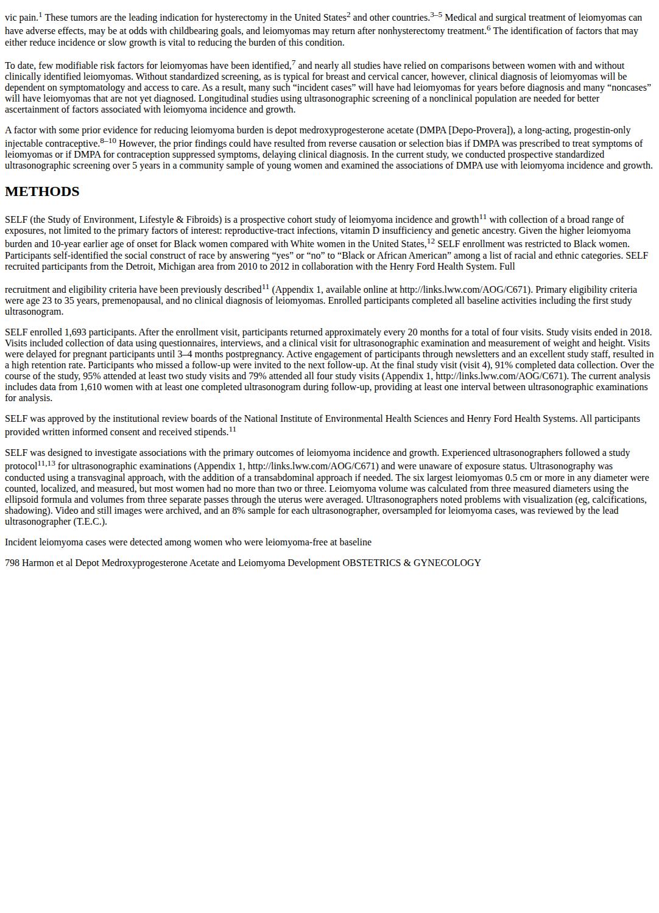vic pain.1 These tumors are the leading indication for hysterectomy in the United States2 and other countries.3–5 Medical and surgical treatment of leiomyomas can have adverse effects, may be at odds with childbearing goals, and leiomyomas may return after nonhysterectomy treatment.6 The identification of factors that may either reduce incidence or slow growth is vital to reducing the burden of this condition.
To date, few modifiable risk factors for leiomyomas have been identified,7 and nearly all studies have relied on comparisons between women with and without clinically identified leiomyomas. Without standardized screening, as is typical for breast and cervical cancer, however, clinical diagnosis of leiomyomas will be dependent on symptomatology and access to care. As a result, many such “incident cases” will have had leiomyomas for years before diagnosis and many “noncases” will have leiomyomas that are not yet diagnosed. Longitudinal studies using ultrasonographic screening of a nonclinical population are needed for better ascertainment of factors associated with leiomyoma incidence and growth.
A factor with some prior evidence for reducing leiomyoma burden is depot medroxyprogesterone acetate (DMPA [Depo-Provera]), a long-acting, progestin-only injectable contraceptive.8–10 However, the prior findings could have resulted from reverse causation or selection bias if DMPA was prescribed to treat symptoms of leiomyomas or if DMPA for contraception suppressed symptoms, delaying clinical diagnosis. In the current study, we conducted prospective standardized ultrasonographic screening over 5 years in a community sample of young women and examined the associations of DMPA use with leiomyoma incidence and growth.
METHODS
SELF (the Study of Environment, Lifestyle & Fibroids) is a prospective cohort study of leiomyoma incidence and growth11 with collection of a broad range of exposures, not limited to the primary factors of interest: reproductive-tract infections, vitamin D insufficiency and genetic ancestry. Given the higher leiomyoma burden and 10-year earlier age of onset for Black women compared with White women in the United States,12 SELF enrollment was restricted to Black women. Participants self-identified the social construct of race by answering “yes” or “no” to “Black or African American” among a list of racial and ethnic categories. SELF recruited participants from the Detroit, Michigan area from 2010 to 2012 in collaboration with the Henry Ford Health System. Full
recruitment and eligibility criteria have been previously described11 (Appendix 1, available online at http://links.lww.com/AOG/C671). Primary eligibility criteria were age 23 to 35 years, premenopausal, and no clinical diagnosis of leiomyomas. Enrolled participants completed all baseline activities including the first study ultrasonogram.
SELF enrolled 1,693 participants. After the enrollment visit, participants returned approximately every 20 months for a total of four visits. Study visits ended in 2018. Visits included collection of data using questionnaires, interviews, and a clinical visit for ultrasonographic examination and measurement of weight and height. Visits were delayed for pregnant participants until 3–4 months postpregnancy. Active engagement of participants through newsletters and an excellent study staff, resulted in a high retention rate. Participants who missed a follow-up were invited to the next follow-up. At the final study visit (visit 4), 91% completed data collection. Over the course of the study, 95% attended at least two study visits and 79% attended all four study visits (Appendix 1, http://links.lww.com/AOG/C671). The current analysis includes data from 1,610 women with at least one completed ultrasonogram during follow-up, providing at least one interval between ultrasonographic examinations for analysis.
SELF was approved by the institutional review boards of the National Institute of Environmental Health Sciences and Henry Ford Health Systems. All participants provided written informed consent and received stipends.11
SELF was designed to investigate associations with the primary outcomes of leiomyoma incidence and growth. Experienced ultrasonographers followed a study protocol11,13 for ultrasonographic examinations (Appendix 1, http://links.lww.com/AOG/C671) and were unaware of exposure status. Ultrasonography was conducted using a transvaginal approach, with the addition of a transabdominal approach if needed. The six largest leiomyomas 0.5 cm or more in any diameter were counted, localized, and measured, but most women had no more than two or three. Leiomyoma volume was calculated from three measured diameters using the ellipsoid formula and volumes from three separate passes through the uterus were averaged. Ultrasonographers noted problems with visualization (eg, calcifications, shadowing). Video and still images were archived, and an 8% sample for each ultrasonographer, oversampled for leiomyoma cases, was reviewed by the lead ultrasonographer (T.E.C.).
Incident leiomyoma cases were detected among women who were leiomyoma-free at baseline
798 Harmon et al Depot Medroxyprogesterone Acetate and Leiomyoma Development OBSTETRICS & GYNECOLOGY